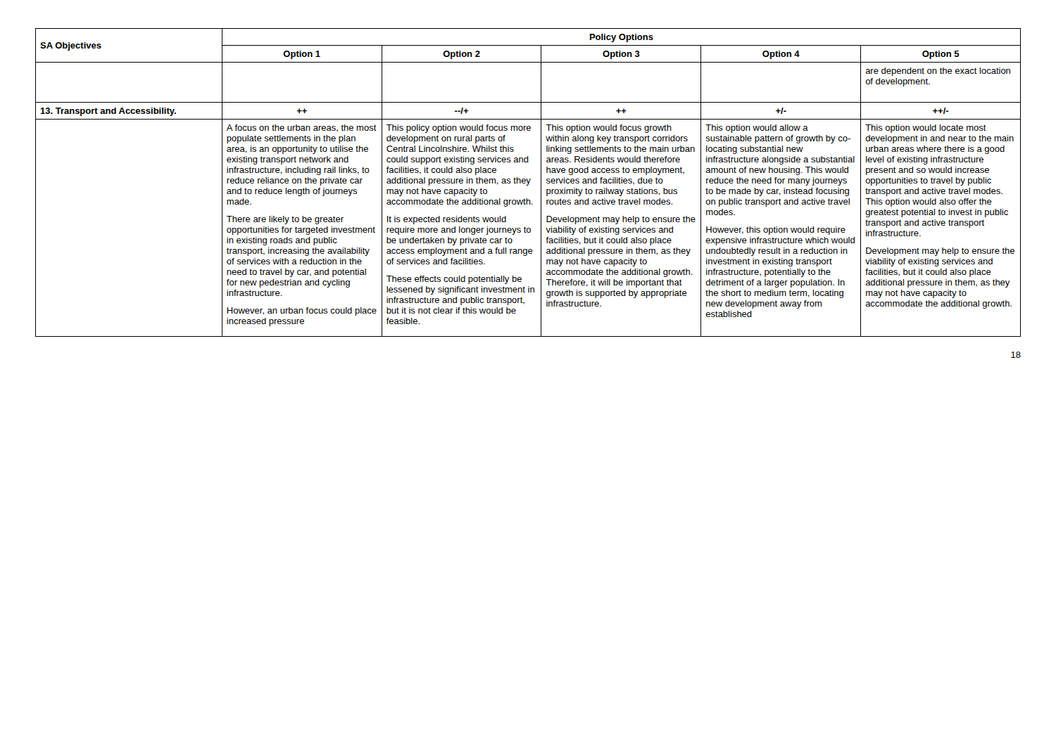| SA Objectives | Policy Options |
| --- | --- |
| Option 1 | Option 2 | Option 3 | Option 4 | Option 5 |
| | | | | | are dependent on the exact location of development. |
| 13. Transport and Accessibility. | ++ | --/+ | ++ | +/- | ++/- |
| | A focus on the urban areas, the most populate settlements in the plan area, is an opportunity to utilise the existing transport network and infrastructure, including rail links, to reduce reliance on the private car and to reduce length of journeys made. There are likely to be greater opportunities for targeted investment in existing roads and public transport, increasing the availability of services with a reduction in the need to travel by car, and potential for new pedestrian and cycling infrastructure. However, an urban focus could place increased pressure | This policy option would focus more development on rural parts of Central Lincolnshire. Whilst this could support existing services and facilities, it could also place additional pressure in them, as they may not have capacity to accommodate the additional growth. It is expected residents would require more and longer journeys to be undertaken by private car to access employment and a full range of services and facilities. These effects could potentially be lessened by significant investment in infrastructure and public transport, but it is not clear if this would be feasible. | This option would focus growth within along key transport corridors linking settlements to the main urban areas. Residents would therefore have good access to employment, services and facilities, due to proximity to railway stations, bus routes and active travel modes. Development may help to ensure the viability of existing services and facilities, but it could also place additional pressure in them, as they may not have capacity to accommodate the additional growth. Therefore, it will be important that growth is supported by appropriate infrastructure. | This option would allow a sustainable pattern of growth by co-locating substantial new infrastructure alongside a substantial amount of new housing. This would reduce the need for many journeys to be made by car, instead focusing on public transport and active travel modes. However, this option would require expensive infrastructure which would undoubtedly result in a reduction in investment in existing transport infrastructure, potentially to the detriment of a larger population. In the short to medium term, locating new development away from established | This option would locate most development in and near to the main urban areas where there is a good level of existing infrastructure present and so would increase opportunities to travel by public transport and active travel modes. This option would also offer the greatest potential to invest in public transport and active transport infrastructure. Development may help to ensure the viability of existing services and facilities, but it could also place additional pressure in them, as they may not have capacity to accommodate the additional growth. |
18